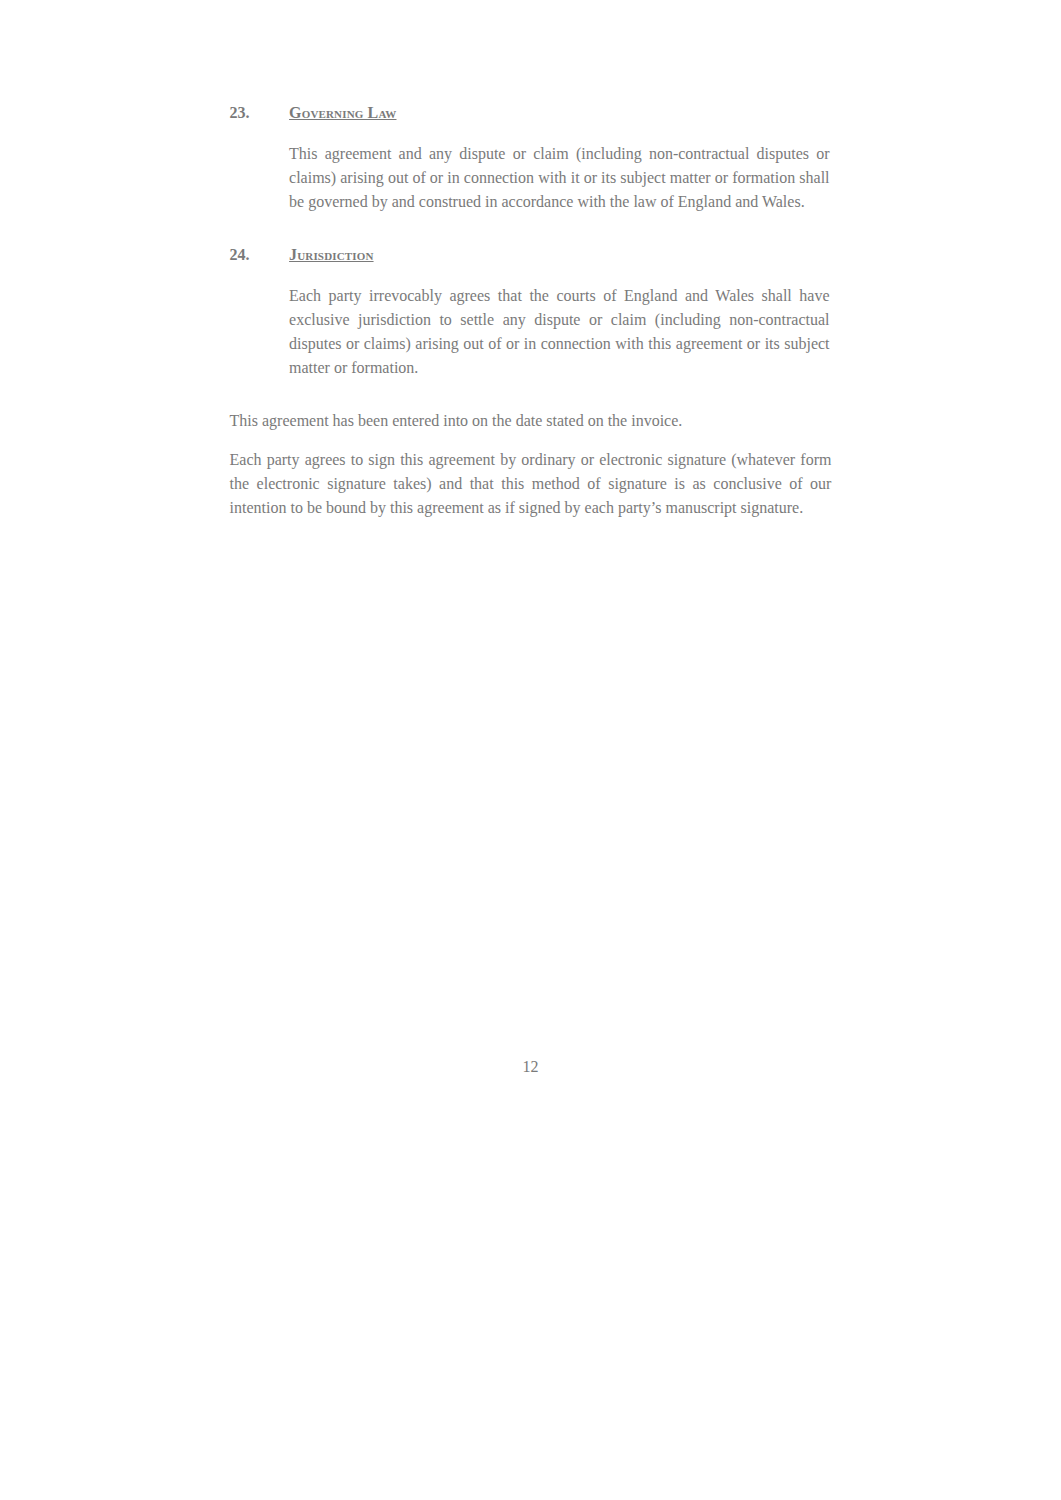23.
Governing Law
This agreement and any dispute or claim (including non-contractual disputes or claims) arising out of or in connection with it or its subject matter or formation shall be governed by and construed in accordance with the law of England and Wales.
24.
Jurisdiction
Each party irrevocably agrees that the courts of England and Wales shall have exclusive jurisdiction to settle any dispute or claim (including non-contractual disputes or claims) arising out of or in connection with this agreement or its subject matter or formation.
This agreement has been entered into on the date stated on the invoice.
Each party agrees to sign this agreement by ordinary or electronic signature (whatever form the electronic signature takes) and that this method of signature is as conclusive of our intention to be bound by this agreement as if signed by each party’s manuscript signature.
12